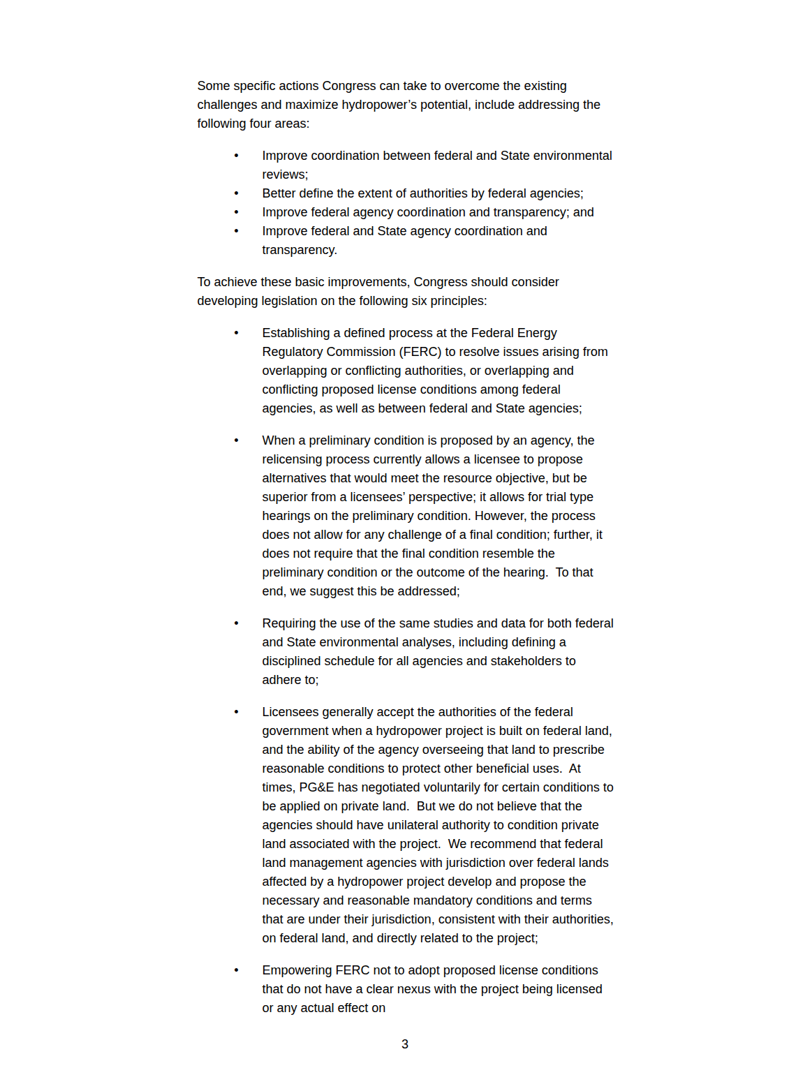Some specific actions Congress can take to overcome the existing challenges and maximize hydropower’s potential, include addressing the following four areas:
Improve coordination between federal and State environmental reviews;
Better define the extent of authorities by federal agencies;
Improve federal agency coordination and transparency; and
Improve federal and State agency coordination and transparency.
To achieve these basic improvements, Congress should consider developing legislation on the following six principles:
Establishing a defined process at the Federal Energy Regulatory Commission (FERC) to resolve issues arising from overlapping or conflicting authorities, or overlapping and conflicting proposed license conditions among federal agencies, as well as between federal and State agencies;
When a preliminary condition is proposed by an agency, the relicensing process currently allows a licensee to propose alternatives that would meet the resource objective, but be superior from a licensees’ perspective; it allows for trial type hearings on the preliminary condition. However, the process does not allow for any challenge of a final condition; further, it does not require that the final condition resemble the preliminary condition or the outcome of the hearing. To that end, we suggest this be addressed;
Requiring the use of the same studies and data for both federal and State environmental analyses, including defining a disciplined schedule for all agencies and stakeholders to adhere to;
Licensees generally accept the authorities of the federal government when a hydropower project is built on federal land, and the ability of the agency overseeing that land to prescribe reasonable conditions to protect other beneficial uses. At times, PG&E has negotiated voluntarily for certain conditions to be applied on private land. But we do not believe that the agencies should have unilateral authority to condition private land associated with the project. We recommend that federal land management agencies with jurisdiction over federal lands affected by a hydropower project develop and propose the necessary and reasonable mandatory conditions and terms that are under their jurisdiction, consistent with their authorities, on federal land, and directly related to the project;
Empowering FERC not to adopt proposed license conditions that do not have a clear nexus with the project being licensed or any actual effect on
3